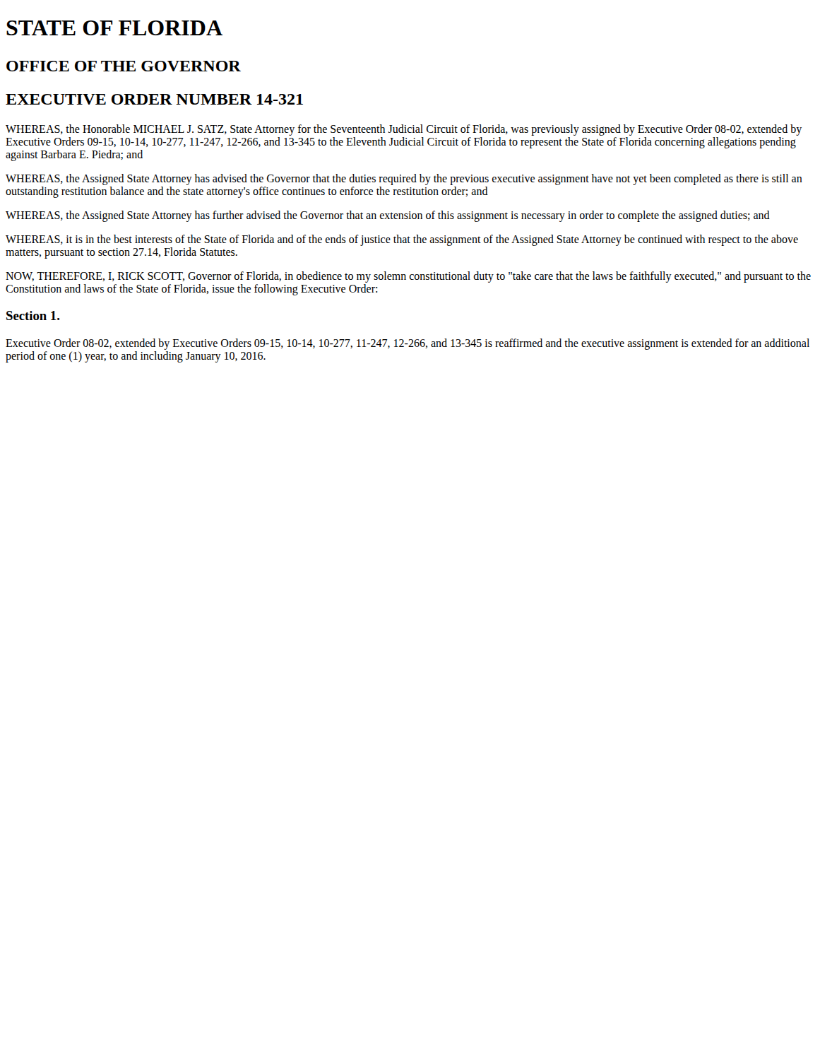STATE OF FLORIDA
OFFICE OF THE GOVERNOR
EXECUTIVE ORDER NUMBER 14-321
WHEREAS, the Honorable MICHAEL J. SATZ, State Attorney for the Seventeenth Judicial Circuit of Florida, was previously assigned by Executive Order 08-02, extended by Executive Orders 09-15, 10-14, 10-277, 11-247, 12-266, and 13-345 to the Eleventh Judicial Circuit of Florida to represent the State of Florida concerning allegations pending against Barbara E. Piedra; and
WHEREAS, the Assigned State Attorney has advised the Governor that the duties required by the previous executive assignment have not yet been completed as there is still an outstanding restitution balance and the state attorney's office continues to enforce the restitution order; and
WHEREAS, the Assigned State Attorney has further advised the Governor that an extension of this assignment is necessary in order to complete the assigned duties; and
WHEREAS, it is in the best interests of the State of Florida and of the ends of justice that the assignment of the Assigned State Attorney be continued with respect to the above matters, pursuant to section 27.14, Florida Statutes.
NOW, THEREFORE, I, RICK SCOTT, Governor of Florida, in obedience to my solemn constitutional duty to "take care that the laws be faithfully executed," and pursuant to the Constitution and laws of the State of Florida, issue the following Executive Order:
Section 1.
Executive Order 08-02, extended by Executive Orders 09-15, 10-14, 10-277, 11-247, 12-266, and 13-345 is reaffirmed and the executive assignment is extended for an additional period of one (1) year, to and including January 10, 2016.